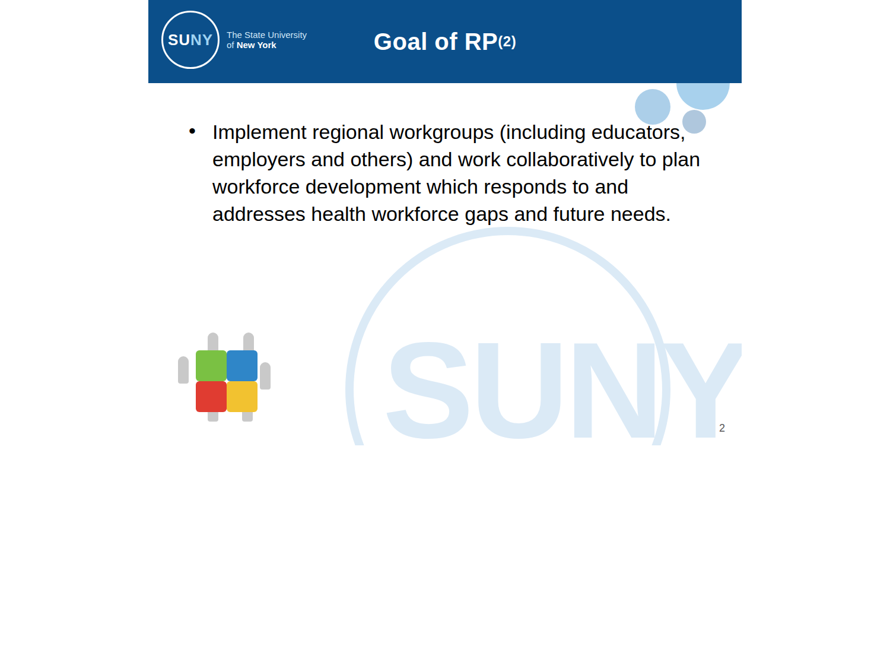SUNY
Goal of RP(2)
SUNY
The State University
of New York
Implement regional workgroups (including educators, employers and others) and work collaboratively to plan workforce development which responds to and addresses health workforce gaps and future needs.
2